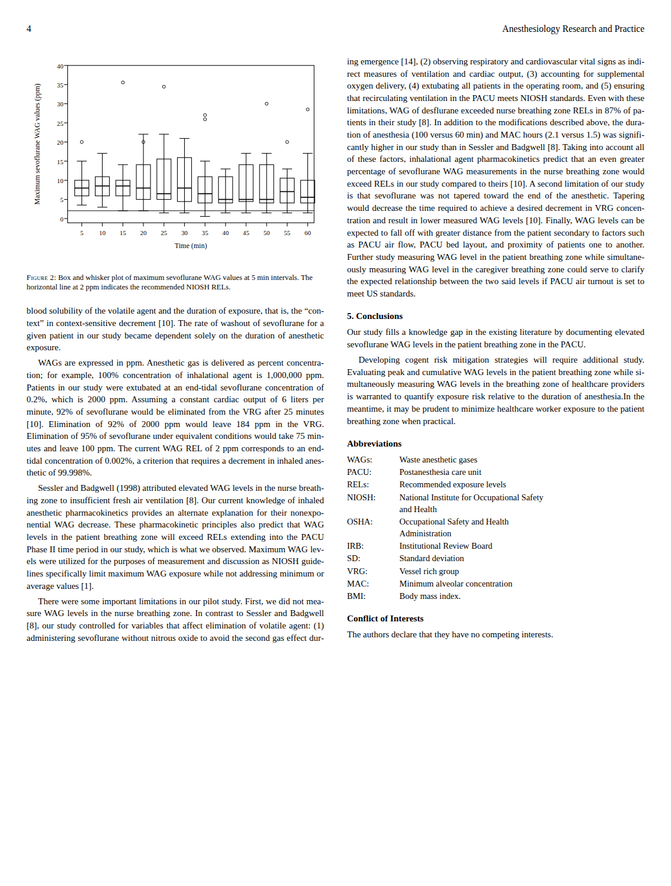4 Anesthesiology Research and Practice
40 35 30 25 20 15 10 5 0 Maximum sevoflurane WAG values (ppm) 5 10 15 20 25 30 35 40 45 50 55 60 Time (min)
Figure 2: Box and whisker plot of maximum sevoflurane WAG values at 5 min intervals. The horizontal line at 2 ppm indicates the recommended NIOSH RELs.
blood solubility of the volatile agent and the duration of exposure, that is, the “context” in context-sensitive decrement [10]. The rate of washout of sevoflurane for a given patient in our study became dependent solely on the duration of anesthetic exposure.
WAGs are expressed in ppm. Anesthetic gas is delivered as percent concentration; for example, 100% concentration of inhalational agent is 1,000,000 ppm. Patients in our study were extubated at an end-tidal sevoflurane concentration of 0.2%, which is 2000 ppm. Assuming a constant cardiac output of 6 liters per minute, 92% of sevoflurane would be eliminated from the VRG after 25 minutes [10]. Elimination of 92% of 2000 ppm would leave 184 ppm in the VRG. Elimination of 95% of sevoflurane under equivalent conditions would take 75 minutes and leave 100 ppm. The current WAG REL of 2 ppm corresponds to an end-tidal concentration of 0.002%, a criterion that requires a decrement in inhaled anesthetic of 99.998%.
Sessler and Badgwell (1998) attributed elevated WAG levels in the nurse breathing zone to insufficient fresh air ventilation [8]. Our current knowledge of inhaled anesthetic pharmacokinetics provides an alternate explanation for their nonexponential WAG decrease. These pharmacokinetic principles also predict that WAG levels in the patient breathing zone will exceed RELs extending into the PACU Phase II time period in our study, which is what we observed. Maximum WAG levels were utilized for the purposes of measurement and discussion as NIOSH guidelines specifically limit maximum WAG exposure while not addressing minimum or average values [1].
There were some important limitations in our pilot study. First, we did not measure WAG levels in the nurse breathing zone. In contrast to Sessler and Badgwell [8], our study controlled for variables that affect elimination of volatile agent: (1) administering sevoflurane without nitrous oxide to avoid the second gas effect during emergence [14], (2) observing respiratory and cardiovascular vital signs as indirect measures of ventilation and cardiac output, (3) accounting for supplemental oxygen delivery, (4) extubating all patients in the operating room, and (5) ensuring that recirculating ventilation in the PACU meets NIOSH standards. Even with these limitations, WAG of desflurane exceeded nurse breathing zone RELs in 87% of patients in their study [8]. In addition to the modifications described above, the duration of anesthesia (100 versus 60 min) and MAC hours (2.1 versus 1.5) was significantly higher in our study than in Sessler and Badgwell [8]. Taking into account all of these factors, inhalational agent pharmacokinetics predict that an even greater percentage of sevoflurane WAG measurements in the nurse breathing zone would exceed RELs in our study compared to theirs [10]. A second limitation of our study is that sevoflurane was not tapered toward the end of the anesthetic. Tapering would decrease the time required to achieve a desired decrement in VRG concentration and result in lower measured WAG levels [10]. Finally, WAG levels can be expected to fall off with greater distance from the patient secondary to factors such as PACU air flow, PACU bed layout, and proximity of patients one to another. Further study measuring WAG level in the patient breathing zone while simultaneously measuring WAG level in the caregiver breathing zone could serve to clarify the expected relationship between the two said levels if PACU air turnout is set to meet US standards.
5. Conclusions
Our study fills a knowledge gap in the existing literature by documenting elevated sevoflurane WAG levels in the patient breathing zone in the PACU.
Developing cogent risk mitigation strategies will require additional study. Evaluating peak and cumulative WAG levels in the patient breathing zone while simultaneously measuring WAG levels in the breathing zone of healthcare providers is warranted to quantify exposure risk relative to the duration of anesthesia.In the meantime, it may be prudent to minimize healthcare worker exposure to the patient breathing zone when practical.
Abbreviations
WAGs:
Waste anesthetic gases
PACU:
Postanesthesia care unit
RELs:
Recommended exposure levels
NIOSH:
National Institute for Occupational Safetyand Health
OSHA:
Occupational Safety and HealthAdministration
IRB:
Institutional Review Board
SD:
Standard deviation
VRG:
Vessel rich group
MAC:
Minimum alveolar concentration
BMI:
Body mass index.
Conflict of Interests
The authors declare that they have no competing interests.